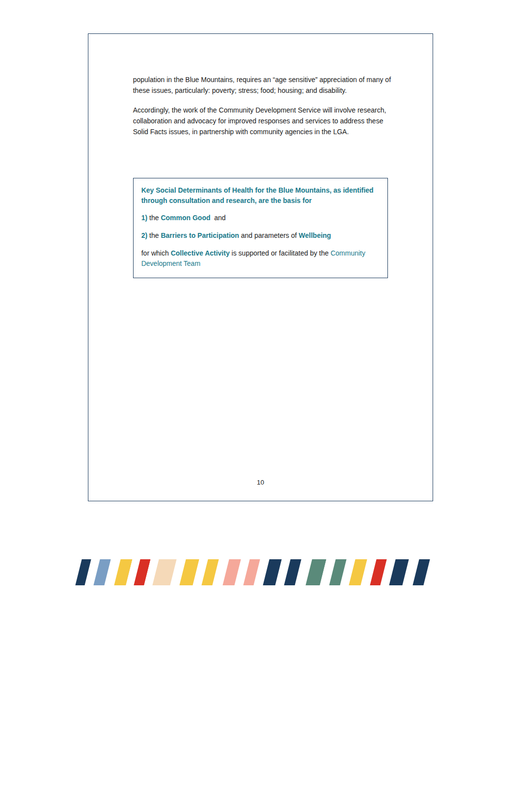population in the Blue Mountains, requires an “age sensitive” appreciation of many of these issues, particularly: poverty; stress; food; housing; and disability.
Accordingly, the work of the Community Development Service will involve research, collaboration and advocacy for improved responses and services to address these Solid Facts issues, in partnership with community agencies in the LGA.
Key Social Determinants of Health for the Blue Mountains, as identified through consultation and research, are the basis for
1) the Common Good and
2) the Barriers to Participation and parameters of Wellbeing
for which Collective Activity is supported or facilitated by the Community Development Team
10